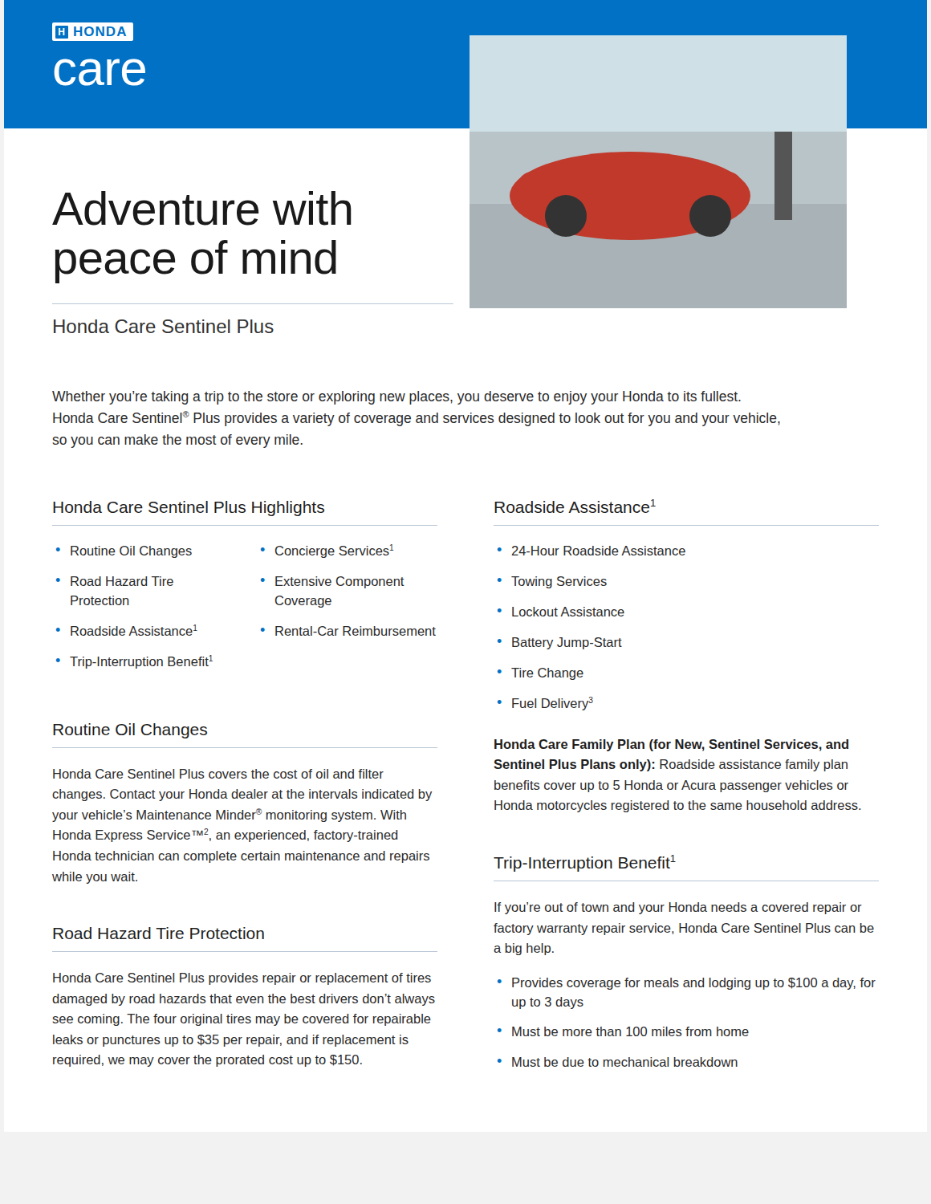HHONDA
care
Adventure with
peace of mind
Honda Care Sentinel Plus
Whether you’re taking a trip to the store or exploring new places, you deserve to enjoy your Honda to its fullest. Honda Care Sentinel® Plus provides a variety of coverage and services designed to look out for you and your vehicle, so you can make the most of every mile.
Honda Care Sentinel Plus Highlights
Routine Oil Changes
Road Hazard Tire Protection
Roadside Assistance1
Trip-Interruption Benefit1
Concierge Services1
Extensive Component Coverage
Rental-Car Reimbursement
Routine Oil Changes
Honda Care Sentinel Plus covers the cost of oil and filter changes. Contact your Honda dealer at the intervals indicated by your vehicle’s Maintenance Minder® monitoring system. With Honda Express Service™2, an experienced, factory-trained Honda technician can complete certain maintenance and repairs while you wait.
Road Hazard Tire Protection
Honda Care Sentinel Plus provides repair or replacement of tires damaged by road hazards that even the best drivers don’t always see coming. The four original tires may be covered for repairable leaks or punctures up to $35 per repair, and if replacement is required, we may cover the prorated cost up to $150.
Roadside Assistance1
24-Hour Roadside Assistance
Towing Services
Lockout Assistance
Battery Jump-Start
Tire Change
Fuel Delivery3
Honda Care Family Plan (for New, Sentinel Services, and Sentinel Plus Plans only): Roadside assistance family plan benefits cover up to 5 Honda or Acura passenger vehicles or Honda motorcycles registered to the same household address.
Trip-Interruption Benefit1
If you’re out of town and your Honda needs a covered repair or factory warranty repair service, Honda Care Sentinel Plus can be a big help.
Provides coverage for meals and lodging up to $100 a day, for up to 3 days
Must be more than 100 miles from home
Must be due to mechanical breakdown